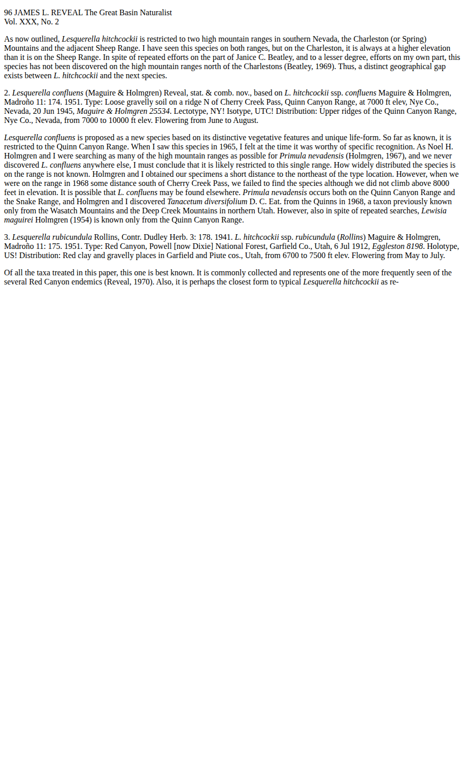96 JAMES L. REVEAL The Great Basin Naturalist
Vol. XXX, No. 2
As now outlined, Lesquerella hitchcockii is restricted to two high mountain ranges in southern Nevada, the Charleston (or Spring) Mountains and the adjacent Sheep Range. I have seen this species on both ranges, but on the Charleston, it is always at a higher elevation than it is on the Sheep Range. In spite of repeated efforts on the part of Janice C. Beatley, and to a lesser degree, efforts on my own part, this species has not been discovered on the high mountain ranges north of the Charlestons (Beatley, 1969). Thus, a distinct geographical gap exists between L. hitchcockii and the next species.
2. Lesquerella confluens (Maguire & Holmgren) Reveal, stat. & comb. nov., based on L. hitchcockii ssp. confluens Maguire & Holmgren, Madroño 11: 174. 1951. Type: Loose gravelly soil on a ridge N of Cherry Creek Pass, Quinn Canyon Range, at 7000 ft elev, Nye Co., Nevada, 20 Jun 1945, Maguire & Holmgren 25534. Lectotype, NY! Isotype, UTC! Distribution: Upper ridges of the Quinn Canyon Range, Nye Co., Nevada, from 7000 to 10000 ft elev. Flowering from June to August.
Lesquerella confluens is proposed as a new species based on its distinctive vegetative features and unique life-form. So far as known, it is restricted to the Quinn Canyon Range. When I saw this species in 1965, I felt at the time it was worthy of specific recognition. As Noel H. Holmgren and I were searching as many of the high mountain ranges as possible for Primula nevadensis (Holmgren, 1967), and we never discovered L. confluens anywhere else, I must conclude that it is likely restricted to this single range. How widely distributed the species is on the range is not known. Holmgren and I obtained our specimens a short distance to the northeast of the type location. However, when we were on the range in 1968 some distance south of Cherry Creek Pass, we failed to find the species although we did not climb above 8000 feet in elevation. It is possible that L. confluens may be found elsewhere. Primula nevadensis occurs both on the Quinn Canyon Range and the Snake Range, and Holmgren and I discovered Tanacetum diversifolium D. C. Eat. from the Quinns in 1968, a taxon previously known only from the Wasatch Mountains and the Deep Creek Mountains in northern Utah. However, also in spite of repeated searches, Lewisia maguirei Holmgren (1954) is known only from the Quinn Canyon Range.
3. Lesquerella rubicundula Rollins, Contr. Dudley Herb. 3: 178. 1941. L. hitchcockii ssp. rubicundula (Rollins) Maguire & Holmgren, Madroño 11: 175. 1951. Type: Red Canyon, Powell [now Dixie] National Forest, Garfield Co., Utah, 6 Jul 1912, Eggleston 8198. Holotype, US! Distribution: Red clay and gravelly places in Garfield and Piute cos., Utah, from 6700 to 7500 ft elev. Flowering from May to July.
Of all the taxa treated in this paper, this one is best known. It is commonly collected and represents one of the more frequently seen of the several Red Canyon endemics (Reveal, 1970). Also, it is perhaps the closest form to typical Lesquerella hitchcockii as re-